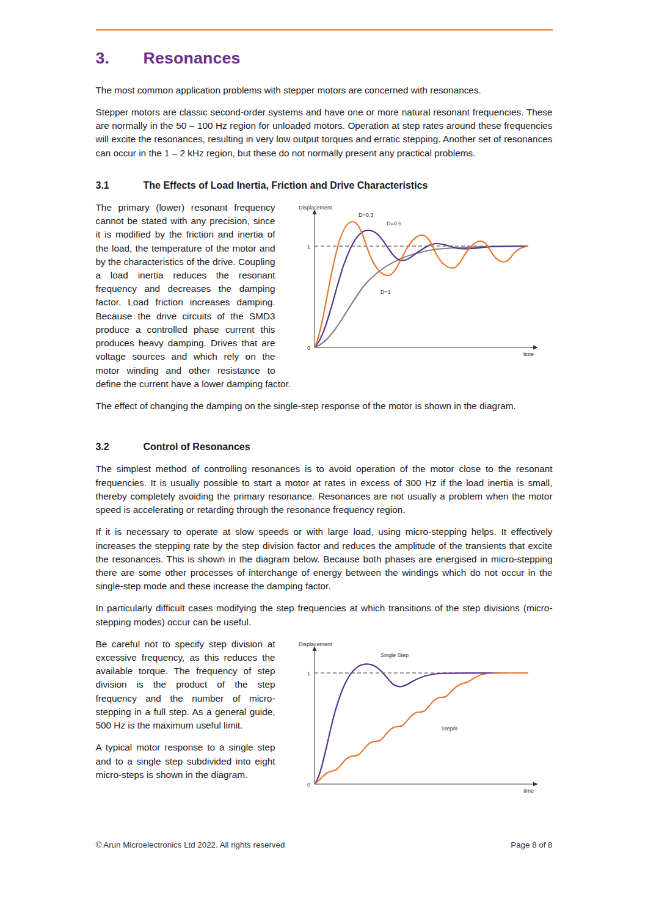3. Resonances
The most common application problems with stepper motors are concerned with resonances.
Stepper motors are classic second-order systems and have one or more natural resonant frequencies. These are normally in the 50 – 100 Hz region for unloaded motors. Operation at step rates around these frequencies will excite the resonances, resulting in very low output torques and erratic stepping. Another set of resonances can occur in the 1 – 2 kHz region, but these do not normally present any practical problems.
3.1 The Effects of Load Inertia, Friction and Drive Characteristics
Displacement time 1 0 D=0.3 D=0.5 D=1
The primary (lower) resonant frequency cannot be stated with any precision, since it is modified by the friction and inertia of the load, the temperature of the motor and by the characteristics of the drive. Coupling a load inertia reduces the resonant frequency and decreases the damping factor. Load friction increases damping. Because the drive circuits of the SMD3 produce a controlled phase current this produces heavy damping. Drives that are voltage sources and which rely on the motor winding and other resistance to define the current have a lower damping factor.
The effect of changing the damping on the single-step response of the motor is shown in the diagram.
3.2 Control of Resonances
The simplest method of controlling resonances is to avoid operation of the motor close to the resonant frequencies. It is usually possible to start a motor at rates in excess of 300 Hz if the load inertia is small, thereby completely avoiding the primary resonance. Resonances are not usually a problem when the motor speed is accelerating or retarding through the resonance frequency region.
If it is necessary to operate at slow speeds or with large load, using micro-stepping helps. It effectively increases the stepping rate by the step division factor and reduces the amplitude of the transients that excite the resonances. This is shown in the diagram below. Because both phases are energised in micro-stepping there are some other processes of interchange of energy between the windings which do not occur in the single-step mode and these increase the damping factor.
In particularly difficult cases modifying the step frequencies at which transitions of the step divisions (micro-stepping modes) occur can be useful.
Displacement time 1 0 Single Step Step/8
Be careful not to specify step division at excessive frequency, as this reduces the available torque. The frequency of step division is the product of the step frequency and the number of micro-stepping in a full step. As a general guide, 500 Hz is the maximum useful limit.
A typical motor response to a single step and to a single step subdivided into eight micro-steps is shown in the diagram.
© Arun Microelectronics Ltd 2022. All rights reserved Page 8 of 8